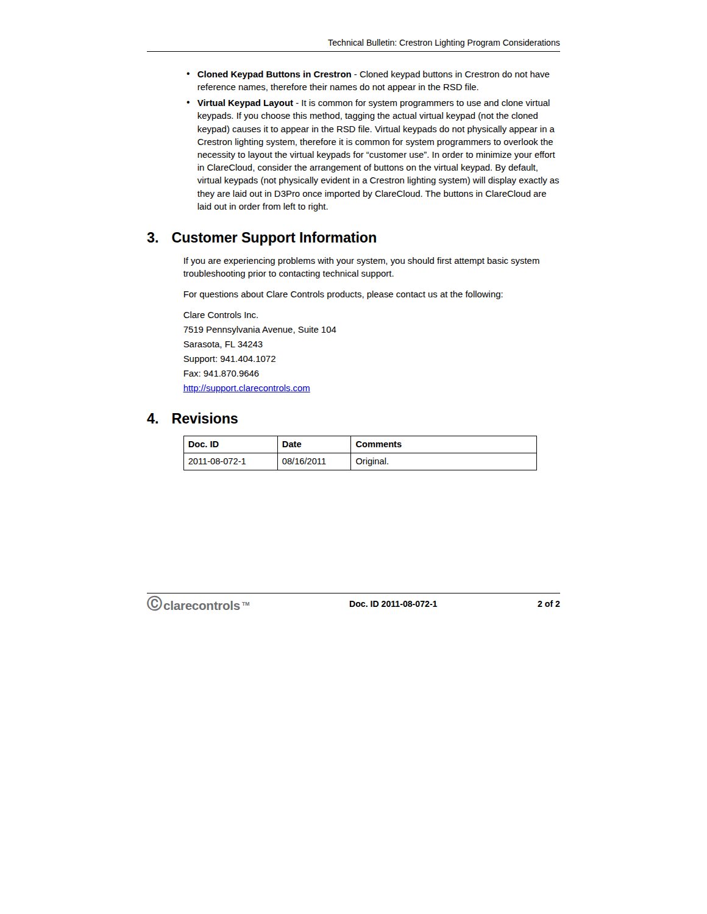Technical Bulletin: Crestron Lighting Program Considerations
Cloned Keypad Buttons in Crestron - Cloned keypad buttons in Crestron do not have reference names, therefore their names do not appear in the RSD file.
Virtual Keypad Layout - It is common for system programmers to use and clone virtual keypads. If you choose this method, tagging the actual virtual keypad (not the cloned keypad) causes it to appear in the RSD file. Virtual keypads do not physically appear in a Crestron lighting system, therefore it is common for system programmers to overlook the necessity to layout the virtual keypads for “customer use”. In order to minimize your effort in ClareCloud, consider the arrangement of buttons on the virtual keypad. By default, virtual keypads (not physically evident in a Crestron lighting system) will display exactly as they are laid out in D3Pro once imported by ClareCloud. The buttons in ClareCloud are laid out in order from left to right.
3. Customer Support Information
If you are experiencing problems with your system, you should first attempt basic system troubleshooting prior to contacting technical support.
For questions about Clare Controls products, please contact us at the following:
Clare Controls Inc.
7519 Pennsylvania Avenue, Suite 104
Sarasota, FL 34243
Support: 941.404.1072
Fax: 941.870.9646
http://support.clarecontrols.com
4. Revisions
| Doc. ID | Date | Comments |
| --- | --- | --- |
| 2011-08-072-1 | 08/16/2011 | Original. |
Ⓒ clarecontrols TM
Doc. ID 2011-08-072-1
2 of 2